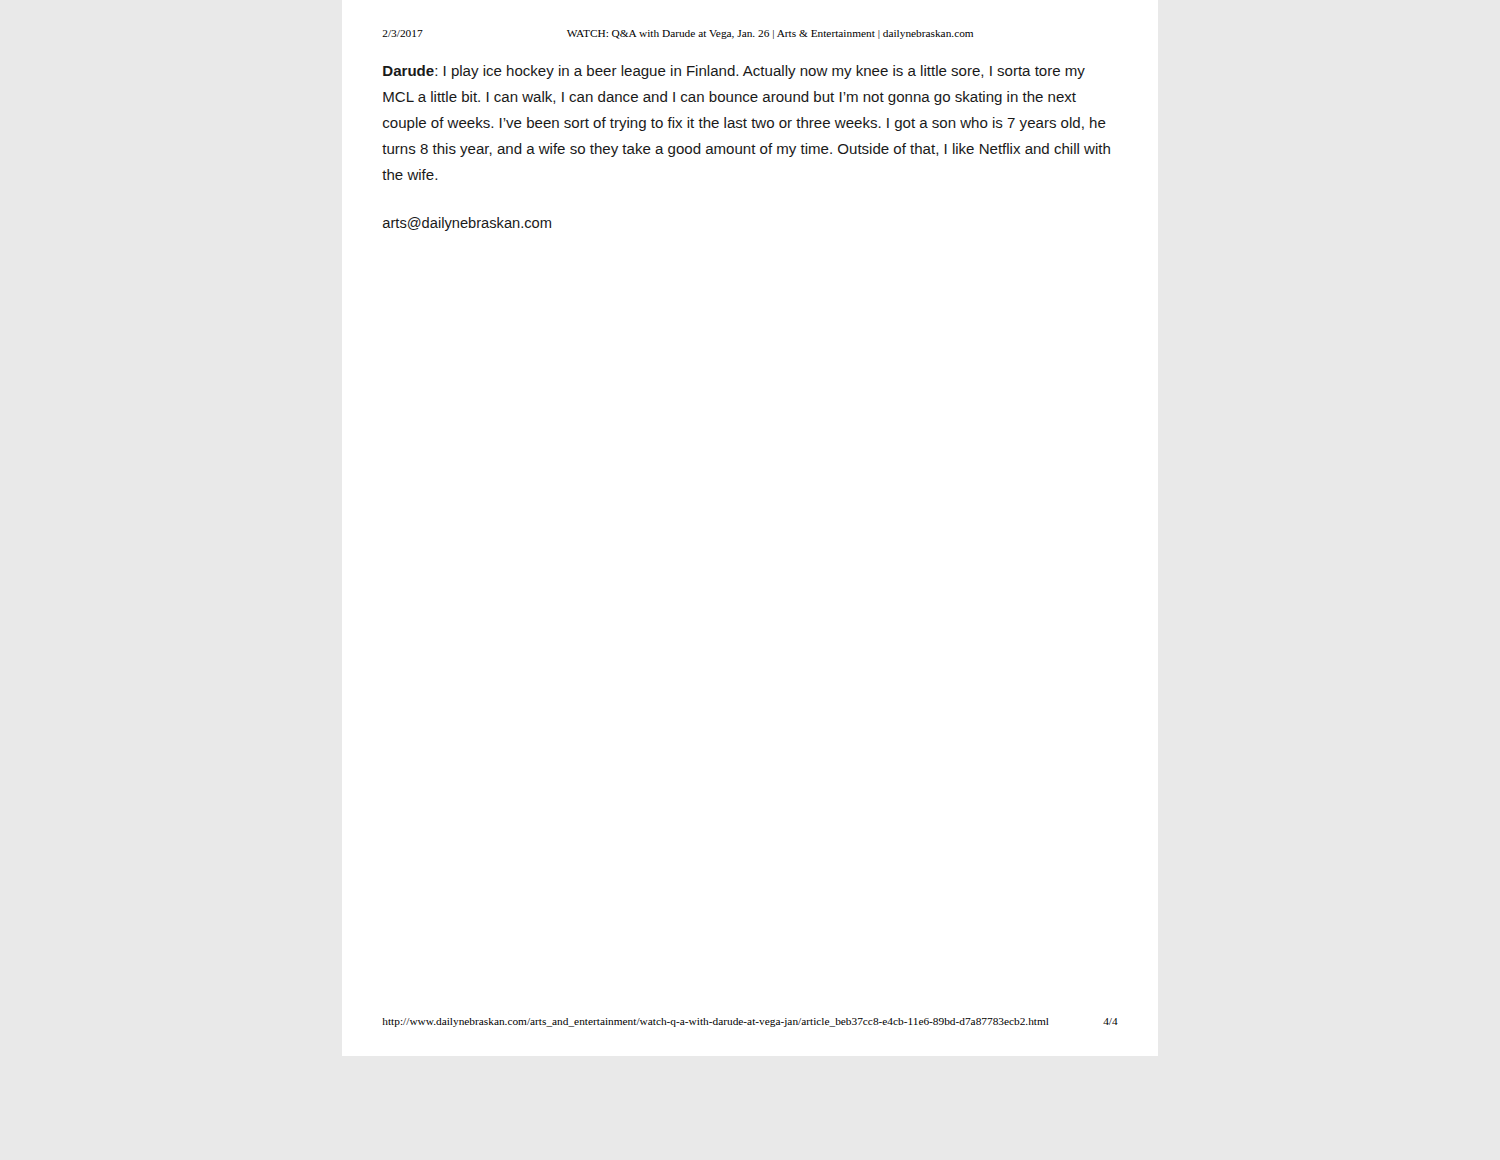2/3/2017 WATCH: Q&A with Darude at Vega, Jan. 26 | Arts & Entertainment | dailynebraskan.com
Darude: I play ice hockey in a beer league in Finland. Actually now my knee is a little sore, I sorta tore my MCL a little bit. I can walk, I can dance and I can bounce around but I’m not gonna go skating in the next couple of weeks. I’ve been sort of trying to fix it the last two or three weeks. I got a son who is 7 years old, he turns 8 this year, and a wife so they take a good amount of my time. Outside of that, I like Netflix and chill with the wife.
arts@dailynebraskan.com
http://www.dailynebraskan.com/arts_and_entertainment/watch-q-a-with-darude-at-vega-jan/article_beb37cc8-e4cb-11e6-89bd-d7a87783ecb2.html 4/4